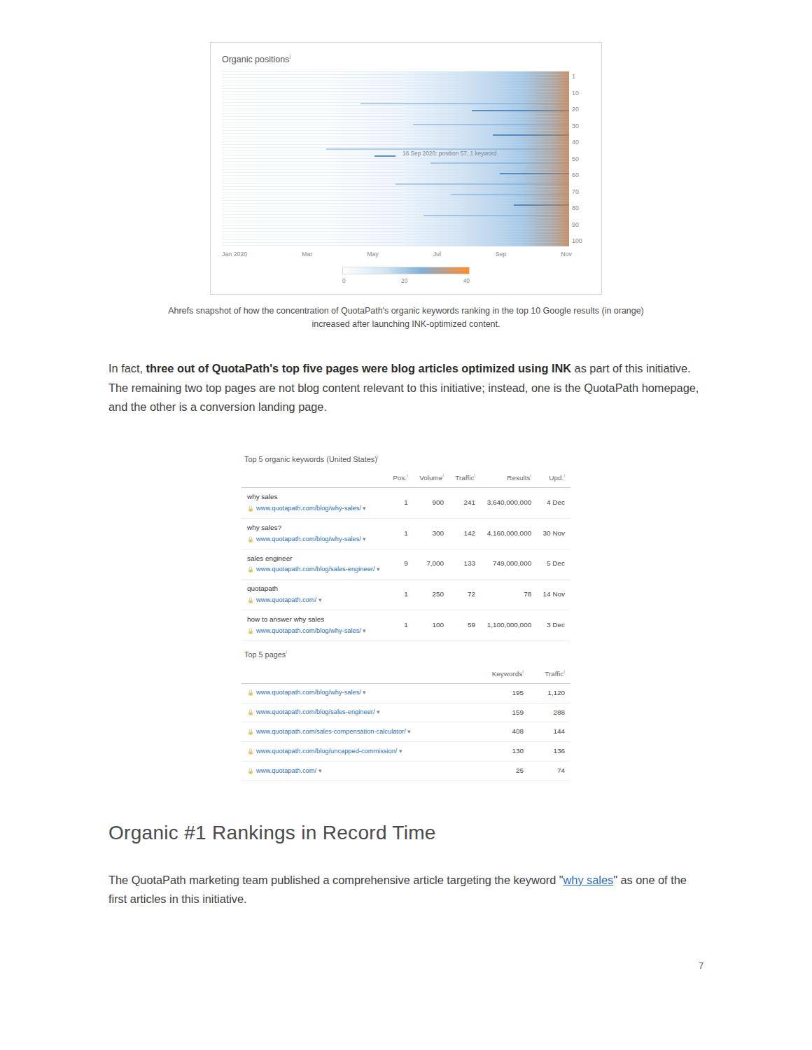Organic positionsi
18 Sep 2020: position 57, 1 keyword
1 10 20 30 40 50 60 70 80 90 100
Jan 2020 Mar May Jul Sep Nov
0 20 40
Ahrefs snapshot of how the concentration of QuotaPath's organic keywords ranking in the top 10 Google results (in orange) increased after launching INK-optimized content.
In fact, three out of QuotaPath's top five pages were blog articles optimized using INK as part of this initiative. The remaining two top pages are not blog content relevant to this initiative; instead, one is the QuotaPath homepage, and the other is a conversion landing page.
Top 5 organic keywords (United States) i
| | Pos. i | Volume i | Traffic i | Results i | Upd. i |
| --- | --- | --- | --- | --- | --- |
| why sales www.quotapath.com/blog/why-sales/ | 1 | 900 | 241 | 3,640,000,000 | 4 Dec |
| why sales? www.quotapath.com/blog/why-sales/ | 1 | 300 | 142 | 4,160,000,000 | 30 Nov |
| sales engineer www.quotapath.com/blog/sales-engineer/ | 9 | 7,000 | 133 | 749,000,000 | 5 Dec |
| quotapath www.quotapath.com/ | 1 | 250 | 72 | 78 | 14 Nov |
| how to answer why sales www.quotapath.com/blog/why-sales/ | 1 | 100 | 59 | 1,100,000,000 | 3 Dec |
Top 5 pages i
| | Keywords i | Traffic i |
| --- | --- | --- |
| www.quotapath.com/blog/why-sales/ | 195 | 1,120 |
| www.quotapath.com/blog/sales-engineer/ | 159 | 288 |
| www.quotapath.com/sales-compensation-calculator/ | 408 | 144 |
| www.quotapath.com/blog/uncapped-commission/ | 130 | 136 |
| www.quotapath.com/ | 25 | 74 |
Organic #1 Rankings in Record Time
The QuotaPath marketing team published a comprehensive article targeting the keyword "why sales" as one of the first articles in this initiative.
7